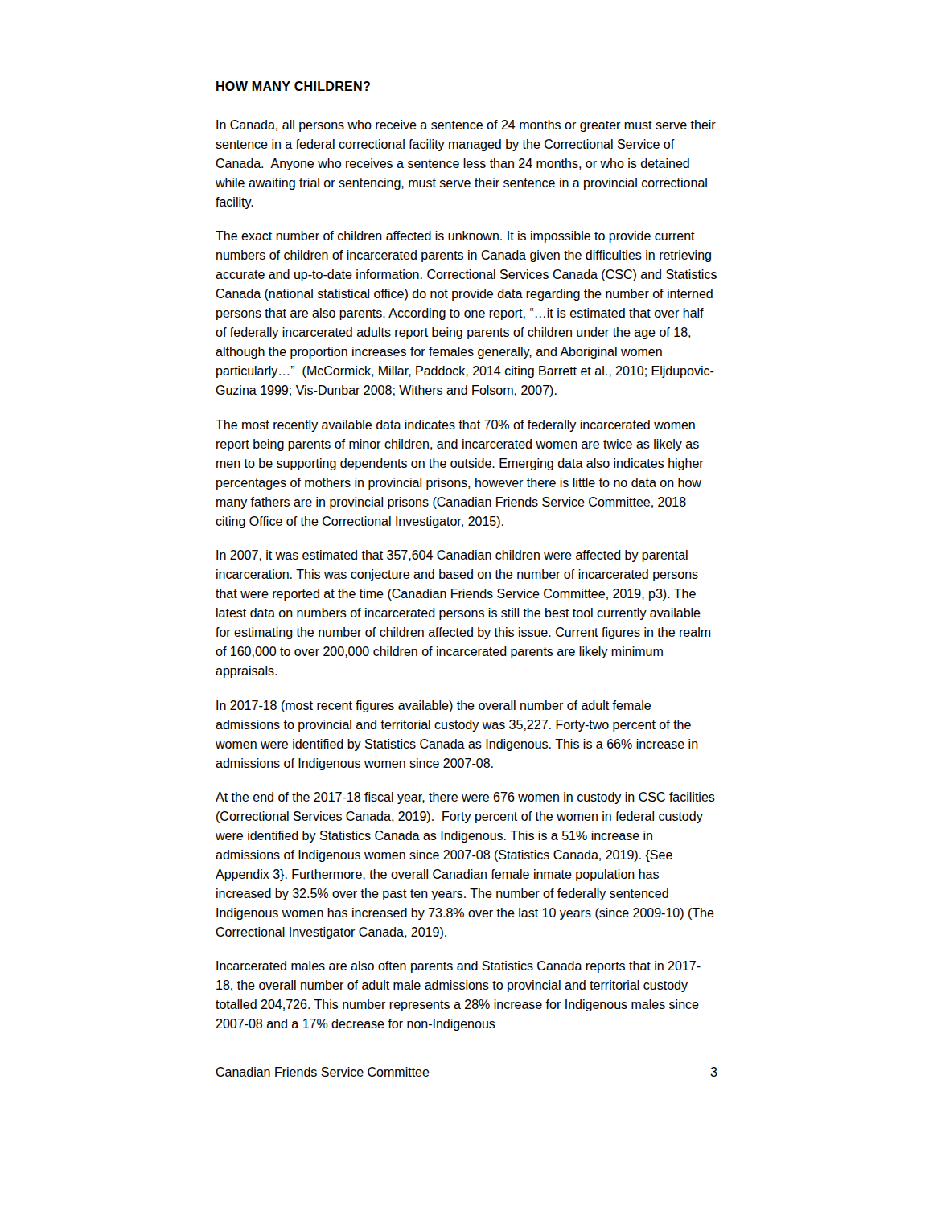HOW MANY CHILDREN?
In Canada, all persons who receive a sentence of 24 months or greater must serve their sentence in a federal correctional facility managed by the Correctional Service of Canada. Anyone who receives a sentence less than 24 months, or who is detained while awaiting trial or sentencing, must serve their sentence in a provincial correctional facility.
The exact number of children affected is unknown. It is impossible to provide current numbers of children of incarcerated parents in Canada given the difficulties in retrieving accurate and up-to-date information. Correctional Services Canada (CSC) and Statistics Canada (national statistical office) do not provide data regarding the number of interned persons that are also parents. According to one report, “…it is estimated that over half of federally incarcerated adults report being parents of children under the age of 18, although the proportion increases for females generally, and Aboriginal women particularly…” (McCormick, Millar, Paddock, 2014 citing Barrett et al., 2010; Eljdupovic-Guzina 1999; Vis-Dunbar 2008; Withers and Folsom, 2007).
The most recently available data indicates that 70% of federally incarcerated women report being parents of minor children, and incarcerated women are twice as likely as men to be supporting dependents on the outside. Emerging data also indicates higher percentages of mothers in provincial prisons, however there is little to no data on how many fathers are in provincial prisons (Canadian Friends Service Committee, 2018 citing Office of the Correctional Investigator, 2015).
In 2007, it was estimated that 357,604 Canadian children were affected by parental incarceration. This was conjecture and based on the number of incarcerated persons that were reported at the time (Canadian Friends Service Committee, 2019, p3). The latest data on numbers of incarcerated persons is still the best tool currently available for estimating the number of children affected by this issue. Current figures in the realm of 160,000 to over 200,000 children of incarcerated parents are likely minimum appraisals.
In 2017-18 (most recent figures available) the overall number of adult female admissions to provincial and territorial custody was 35,227. Forty-two percent of the women were identified by Statistics Canada as Indigenous. This is a 66% increase in admissions of Indigenous women since 2007-08.
At the end of the 2017-18 fiscal year, there were 676 women in custody in CSC facilities (Correctional Services Canada, 2019). Forty percent of the women in federal custody were identified by Statistics Canada as Indigenous. This is a 51% increase in admissions of Indigenous women since 2007-08 (Statistics Canada, 2019). {See Appendix 3}. Furthermore, the overall Canadian female inmate population has increased by 32.5% over the past ten years. The number of federally sentenced Indigenous women has increased by 73.8% over the last 10 years (since 2009-10) (The Correctional Investigator Canada, 2019).
Incarcerated males are also often parents and Statistics Canada reports that in 2017-18, the overall number of adult male admissions to provincial and territorial custody totalled 204,726. This number represents a 28% increase for Indigenous males since 2007-08 and a 17% decrease for non-Indigenous
Canadian Friends Service Committee
3